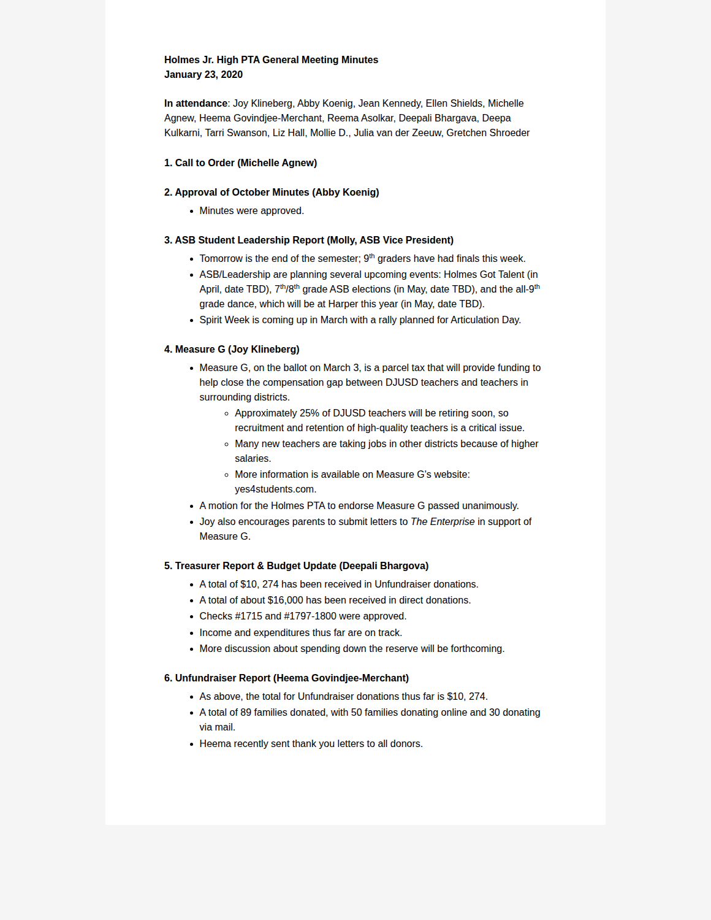Holmes Jr. High PTA General Meeting Minutes January 23, 2020
In attendance: Joy Klineberg, Abby Koenig, Jean Kennedy, Ellen Shields, Michelle Agnew, Heema Govindjee-Merchant, Reema Asolkar, Deepali Bhargava, Deepa Kulkarni, Tarri Swanson, Liz Hall, Mollie D., Julia van der Zeeuw, Gretchen Shroeder
1. Call to Order (Michelle Agnew)
2. Approval of October Minutes (Abby Koenig)
Minutes were approved.
3. ASB Student Leadership Report (Molly, ASB Vice President)
Tomorrow is the end of the semester; 9th graders have had finals this week.
ASB/Leadership are planning several upcoming events: Holmes Got Talent (in April, date TBD), 7th/8th grade ASB elections (in May, date TBD), and the all-9th grade dance, which will be at Harper this year (in May, date TBD).
Spirit Week is coming up in March with a rally planned for Articulation Day.
4. Measure G (Joy Klineberg)
Measure G, on the ballot on March 3, is a parcel tax that will provide funding to help close the compensation gap between DJUSD teachers and teachers in surrounding districts.
Approximately 25% of DJUSD teachers will be retiring soon, so recruitment and retention of high-quality teachers is a critical issue.
Many new teachers are taking jobs in other districts because of higher salaries.
More information is available on Measure G's website: yes4students.com.
A motion for the Holmes PTA to endorse Measure G passed unanimously.
Joy also encourages parents to submit letters to The Enterprise in support of Measure G.
5. Treasurer Report & Budget Update (Deepali Bhargova)
A total of $10, 274 has been received in Unfundraiser donations.
A total of about $16,000 has been received in direct donations.
Checks #1715 and #1797-1800 were approved.
Income and expenditures thus far are on track.
More discussion about spending down the reserve will be forthcoming.
6. Unfundraiser Report (Heema Govindjee-Merchant)
As above, the total for Unfundraiser donations thus far is $10, 274.
A total of 89 families donated, with 50 families donating online and 30 donating via mail.
Heema recently sent thank you letters to all donors.